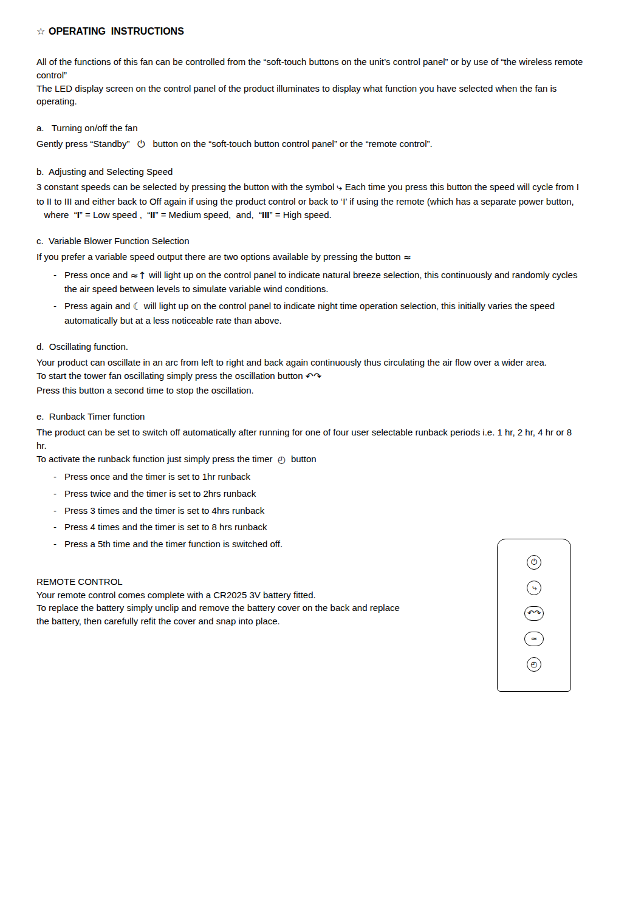☆OPERATING INSTRUCTIONS
All of the functions of this fan can be controlled from the “soft-touch buttons on the unit’s control panel” or by use of “the wireless remote control”
The LED display screen on the control panel of the product illuminates to display what function you have selected when the fan is operating.
a. Turning on/off the fan
Gently press “Standby” ⏻ button on the “soft-touch button control panel” or the “remote control”.
b. Adjusting and Selecting Speed
3 constant speeds can be selected by pressing the button with the symbol ⤷ Each time you press this button the speed will cycle from I to II to III and either back to Off again if using the product control or back to ‘I’ if using the remote (which has a separate power button,
where “I” = Low speed , “II” = Medium speed, and, “III” = High speed.
c. Variable Blower Function Selection
If you prefer a variable speed output there are two options available by pressing the button ≈
Press once and ≈↑ will light up on the control panel to indicate natural breeze selection, this continuously and randomly cycles the air speed between levels to simulate variable wind conditions.
Press again and ☾ will light up on the control panel to indicate night time operation selection, this initially varies the speed automatically but at a less noticeable rate than above.
d. Oscillating function.
Your product can oscillate in an arc from left to right and back again continuously thus circulating the air flow over a wider area.
To start the tower fan oscillating simply press the oscillation button ↶↷
Press this button a second time to stop the oscillation.
e. Runback Timer function
The product can be set to switch off automatically after running for one of four user selectable runback periods i.e. 1 hr, 2 hr, 4 hr or 8 hr.
To activate the runback function just simply press the timer ◴ button
Press once and the timer is set to 1hr runback
Press twice and the timer is set to 2hrs runback
Press 3 times and the timer is set to 4hrs runback
Press 4 times and the timer is set to 8 hrs runback
Press a 5th time and the timer function is switched off.
REMOTE CONTROL
Your remote control comes complete with a CR2025 3V battery fitted.
To replace the battery simply unclip and remove the battery cover on the back and replace the battery, then carefully refit the cover and snap into place.
⏻
⤷
↶↷
≈
◴